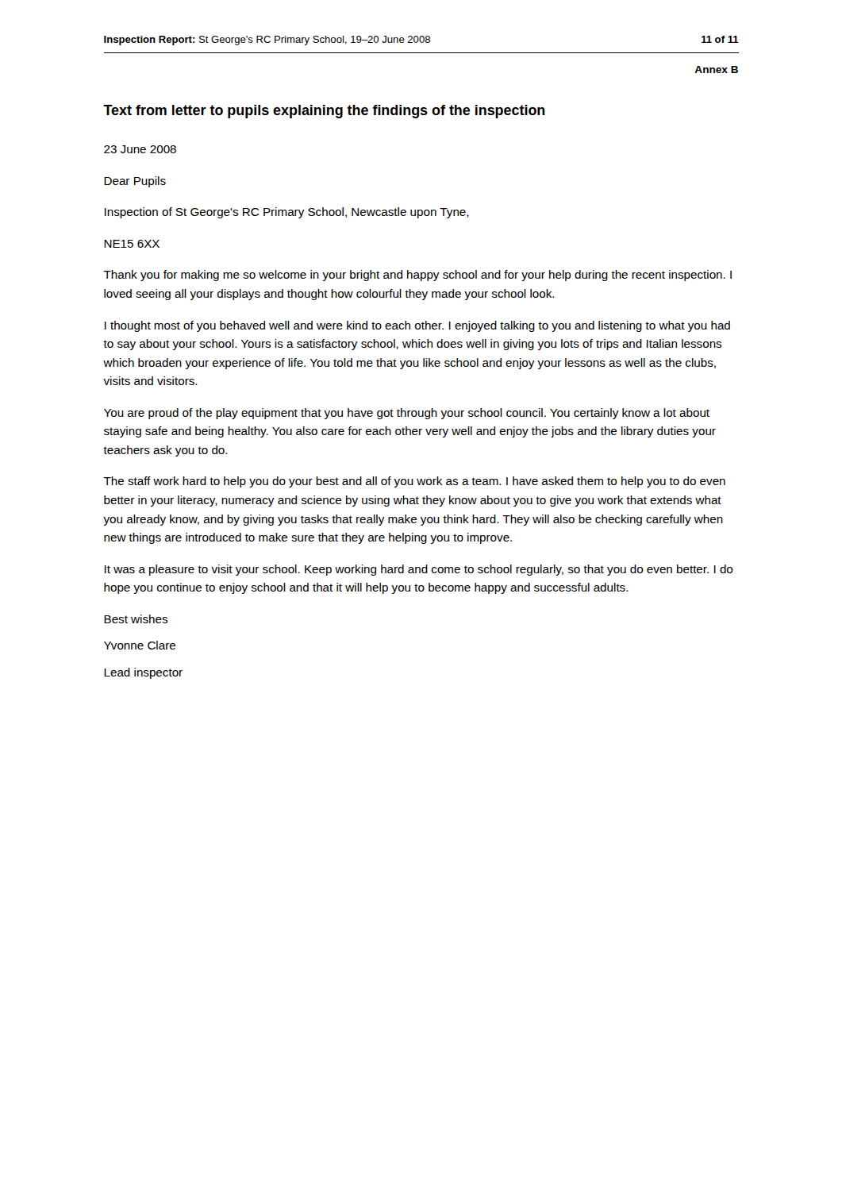Inspection Report: St George's RC Primary School, 19–20 June 2008
11 of 11
Annex B
Text from letter to pupils explaining the findings of the inspection
23 June 2008
Dear Pupils
Inspection of St George's RC Primary School, Newcastle upon Tyne,
NE15 6XX
Thank you for making me so welcome in your bright and happy school and for your help during the recent inspection. I loved seeing all your displays and thought how colourful they made your school look.
I thought most of you behaved well and were kind to each other. I enjoyed talking to you and listening to what you had to say about your school. Yours is a satisfactory school, which does well in giving you lots of trips and Italian lessons which broaden your experience of life. You told me that you like school and enjoy your lessons as well as the clubs, visits and visitors.
You are proud of the play equipment that you have got through your school council. You certainly know a lot about staying safe and being healthy. You also care for each other very well and enjoy the jobs and the library duties your teachers ask you to do.
The staff work hard to help you do your best and all of you work as a team. I have asked them to help you to do even better in your literacy, numeracy and science by using what they know about you to give you work that extends what you already know, and by giving you tasks that really make you think hard. They will also be checking carefully when new things are introduced to make sure that they are helping you to improve.
It was a pleasure to visit your school. Keep working hard and come to school regularly, so that you do even better. I do hope you continue to enjoy school and that it will help you to become happy and successful adults.
Best wishes
Yvonne Clare
Lead inspector